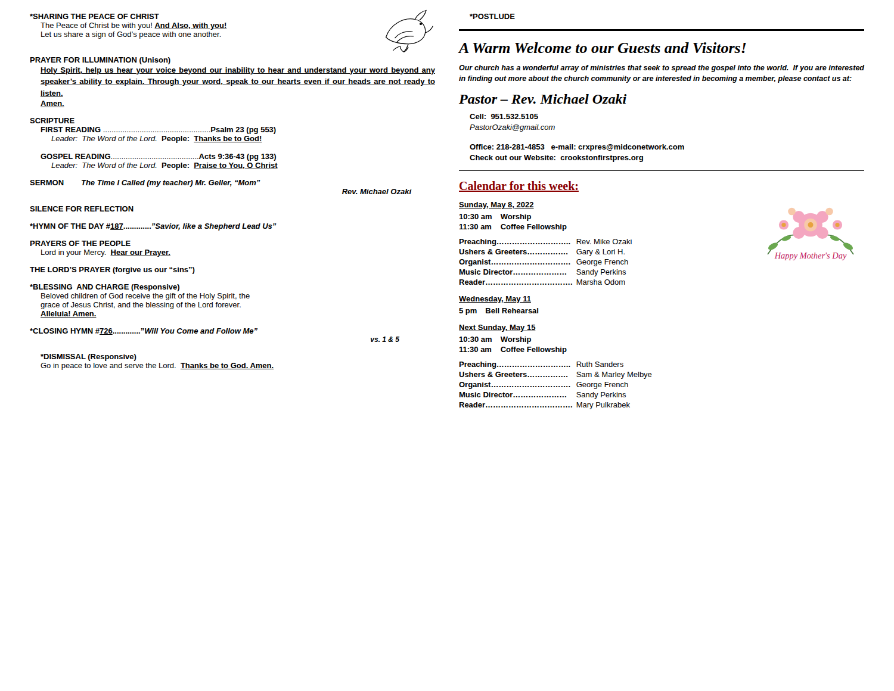*SHARING THE PEACE OF CHRIST
The Peace of Christ be with you! And Also, with you!
Let us share a sign of God’s peace with one another.
PRAYER FOR ILLUMINATION (Unison)
Holy Spirit, help us hear your voice beyond our inability to hear and understand your word beyond any speaker’s ability to explain. Through your word, speak to our hearts even if our heads are not ready to listen.
Amen.
SCRIPTURE
FIRST READING .................................................. Psalm 23 (pg 553)
Leader: The Word of the Lord. People: Thanks be to God!
GOSPEL READING......................................... Acts 9:36-43 (pg 133)
Leader: The Word of the Lord. People: Praise to You, O Christ
SERMON The Time I Called (my teacher) Mr. Geller, “Mom”
Rev. Michael Ozaki
SILENCE FOR REFLECTION
*HYMN OF THE DAY #187.............”Savior, like a Shepherd Lead Us”
PRAYERS OF THE PEOPLE
Lord in your Mercy. Hear our Prayer.
THE LORD’S PRAYER (forgive us our “sins”)
*BLESSING AND CHARGE (Responsive)
Beloved children of God receive the gift of the Holy Spirit, the
grace of Jesus Christ, and the blessing of the Lord forever.
Alleluia! Amen.
*CLOSING HYMN #726.............”Will You Come and Follow Me”
vs. 1 & 5
*DISMISSAL (Responsive)
Go in peace to love and serve the Lord. Thanks be to God. Amen.
*POSTLUDE
A Warm Welcome to our Guests and Visitors!
Our church has a wonderful array of ministries that seek to spread the gospel into the world. If you are interested in finding out more about the church community or are interested in becoming a member, please contact us at:
Pastor – Rev. Michael Ozaki
Cell: 951.532.5105
PastorOzaki@gmail.com
Office: 218-281-4853 e-mail: crxpres@midconetwork.com
Check out our Website: crookstonfirstpres.org
Calendar for this week:
Happy Mother's Day
Sunday, May 8, 2022
| 10:30 am | Worship |
| 11:30 am | Coffee Fellowship |
| Preaching……………………….. | Rev. Mike Ozaki |
| Ushers & Greeters……………. | Gary & Lori H. |
| Organist…………………………. | George French |
| Music Director………………… | Sandy Perkins |
| Reader……………………………. | Marsha Odom |
Wednesday, May 11
| 5 pm | Bell Rehearsal |
Next Sunday, May 15
| 10:30 am | Worship |
| 11:30 am | Coffee Fellowship |
| Preaching……………………….. | Ruth Sanders |
| Ushers & Greeters……………. | Sam & Marley Melbye |
| Organist…………………………. | George French |
| Music Director………………… | Sandy Perkins |
| Reader……………………………. | Mary Pulkrabek |